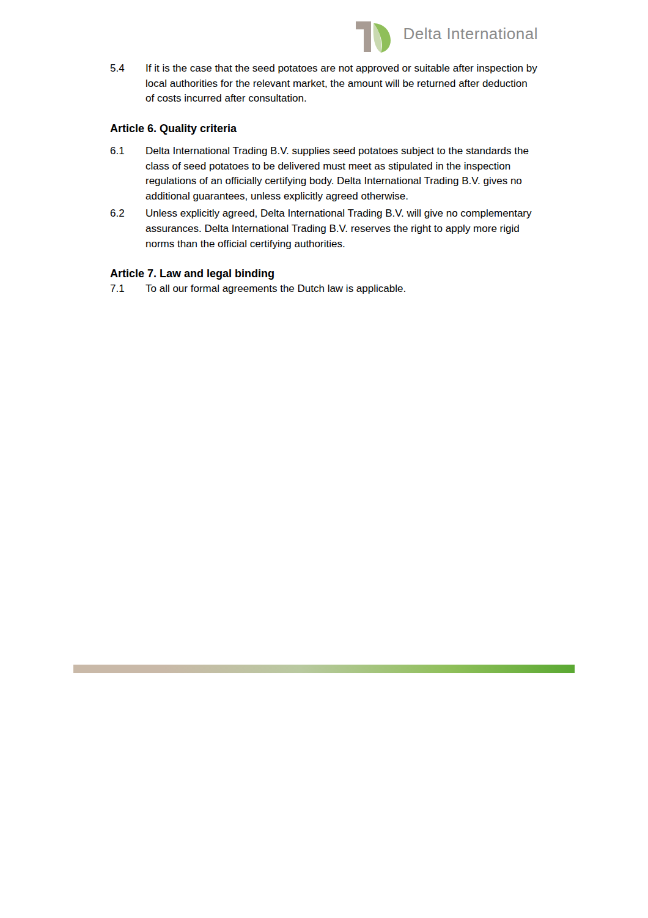Delta International
5.4
If it is the case that the seed potatoes are not approved or suitable after inspection by local authorities for the relevant market, the amount will be returned after deduction of costs incurred after consultation.
Article 6. Quality criteria
6.1
Delta International Trading B.V. supplies seed potatoes subject to the standards the class of seed potatoes to be delivered must meet as stipulated in the inspection regulations of an officially certifying body. Delta International Trading B.V. gives no additional guarantees, unless explicitly agreed otherwise.
6.2
Unless explicitly agreed, Delta International Trading B.V. will give no complementary assurances. Delta International Trading B.V. reserves the right to apply more rigid norms than the official certifying authorities.
Article 7. Law and legal binding
7.1
To all our formal agreements the Dutch law is applicable.